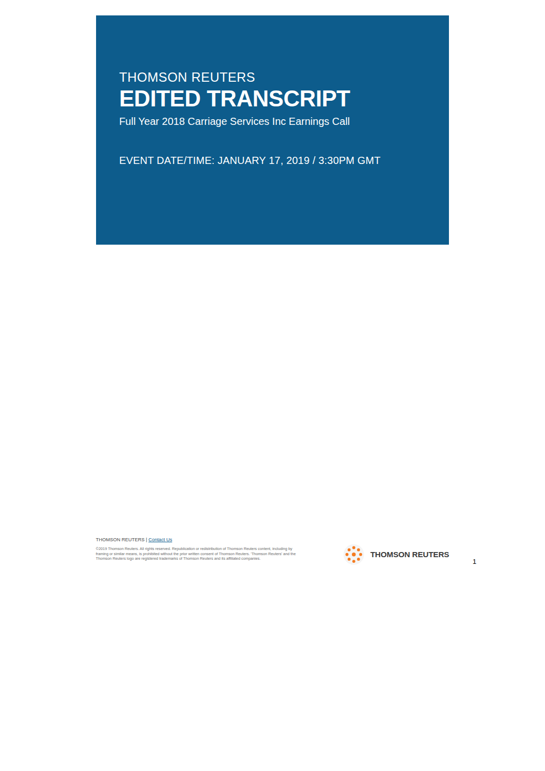THOMSON REUTERS
EDITED TRANSCRIPT
Full Year 2018 Carriage Services Inc Earnings Call
EVENT DATE/TIME: JANUARY 17, 2019 / 3:30PM GMT
THOMSON REUTERS | Contact Us
©2019 Thomson Reuters. All rights reserved. Republication or redistribution of Thomson Reuters content, including by framing or similar means, is prohibited without the prior written consent of Thomson Reuters. 'Thomson Reuters' and the Thomson Reuters logo are registered trademarks of Thomson Reuters and its affiliated companies.
THOMSON REUTERS
1